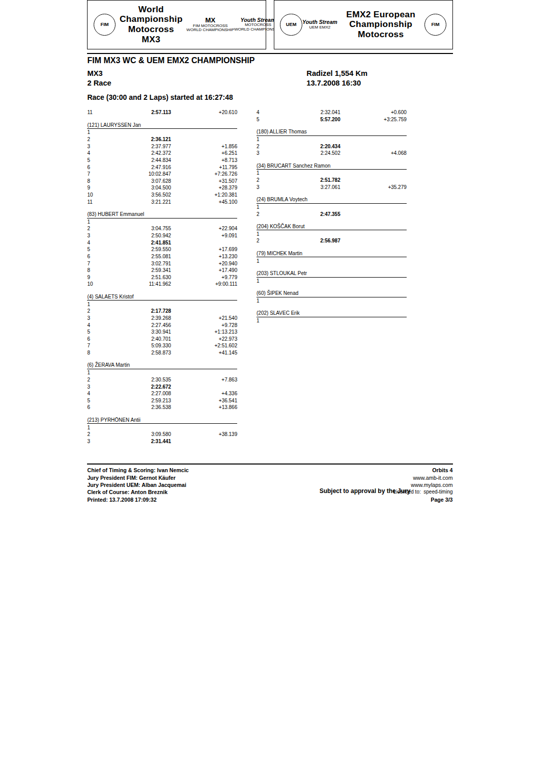FIM
World Championship
Motocross MX3
MX FIM MOTOCROSS
WORLD CHAMPIONSHIP
Youth Stream
MOTOCROSS
WORLD CHAMPIONSHIP
UEM
Youth Stream
UEM EMX2
EMX2 European Championship
Motocross
FIM
FIM MX3 WC & UEM EMX2 CHAMPIONSHIP
MX3
Radizel 1,554 Km
2 Race
13.7.2008 16:30
Race (30:00 and 2 Laps) started at 16:27:48
| 11 | 2:57.113 | +20.610 |
(121) LAURYSSEN Jan
| 1 | | |
| 2 | 2:36.121 | |
| 3 | 2:37.977 | +1.856 |
| 4 | 2:42.372 | +6.251 |
| 5 | 2:44.834 | +8.713 |
| 6 | 2:47.916 | +11.795 |
| 7 | 10:02.847 | +7:26.726 |
| 8 | 3:07.628 | +31.507 |
| 9 | 3:04.500 | +28.379 |
| 10 | 3:56.502 | +1:20.381 |
| 11 | 3:21.221 | +45.100 |
(83) HUBERT Emmanuel
| 1 | | |
| 2 | 3:04.755 | +22.904 |
| 3 | 2:50.942 | +9.091 |
| 4 | 2:41.851 | |
| 5 | 2:59.550 | +17.699 |
| 6 | 2:55.081 | +13.230 |
| 7 | 3:02.791 | +20.940 |
| 8 | 2:59.341 | +17.490 |
| 9 | 2:51.630 | +9.779 |
| 10 | 11:41.962 | +9:00.111 |
(4) SALAETS Kristof
| 1 | | |
| 2 | 2:17.728 | |
| 3 | 2:39.268 | +21.540 |
| 4 | 2:27.456 | +9.728 |
| 5 | 3:30.941 | +1:13.213 |
| 6 | 2:40.701 | +22.973 |
| 7 | 5:09.330 | +2:51.602 |
| 8 | 2:58.873 | +41.145 |
(6) ŽERAVA Martin
| 1 | | |
| 2 | 2:30.535 | +7.863 |
| 3 | 2:22.672 | |
| 4 | 2:27.008 | +4.336 |
| 5 | 2:59.213 | +36.541 |
| 6 | 2:36.538 | +13.866 |
(213) PYRHÖNEN Antii
| 1 | | |
| 2 | 3:09.580 | +38.139 |
| 3 | 2:31.441 | |
| 4 | 2:32.041 | +0.600 |
| 5 | 5:57.200 | +3:25.759 |
(180) ALLIER Thomas
| 1 | | |
| 2 | 2:20.434 | |
| 3 | 2:24.502 | +4.068 |
(34) BRUCART Sanchez Ramon
| 1 | | |
| 2 | 2:51.782 | |
| 3 | 3:27.061 | +35.279 |
(24) BRUMLA Voytech
| 1 | | |
| 2 | 2:47.355 | |
(204) KOŠČAK Borut
| 1 | | |
| 2 | 2:56.987 | |
(79) MICHEK Martin
| 1 | | |
(203) STLOUKAL Petr
| 1 | | |
(60) ŠIPEK Nenad
| 1 | | |
(202) SLAVEC Erik
| 1 | | |
Chief of Timing & Scoring: Ivan Nemcic
Jury President FIM: Gernot Käufer
Jury President UEM: Alban Jacquemai
Clerk of Course: Anton Breznik
Orbits 4
www.amb-it.com
www.mylaps.com
Licensed to: speed-timing
Subject to approval by the Jury
Printed: 13.7.2008 17:09:32
Page 3/3